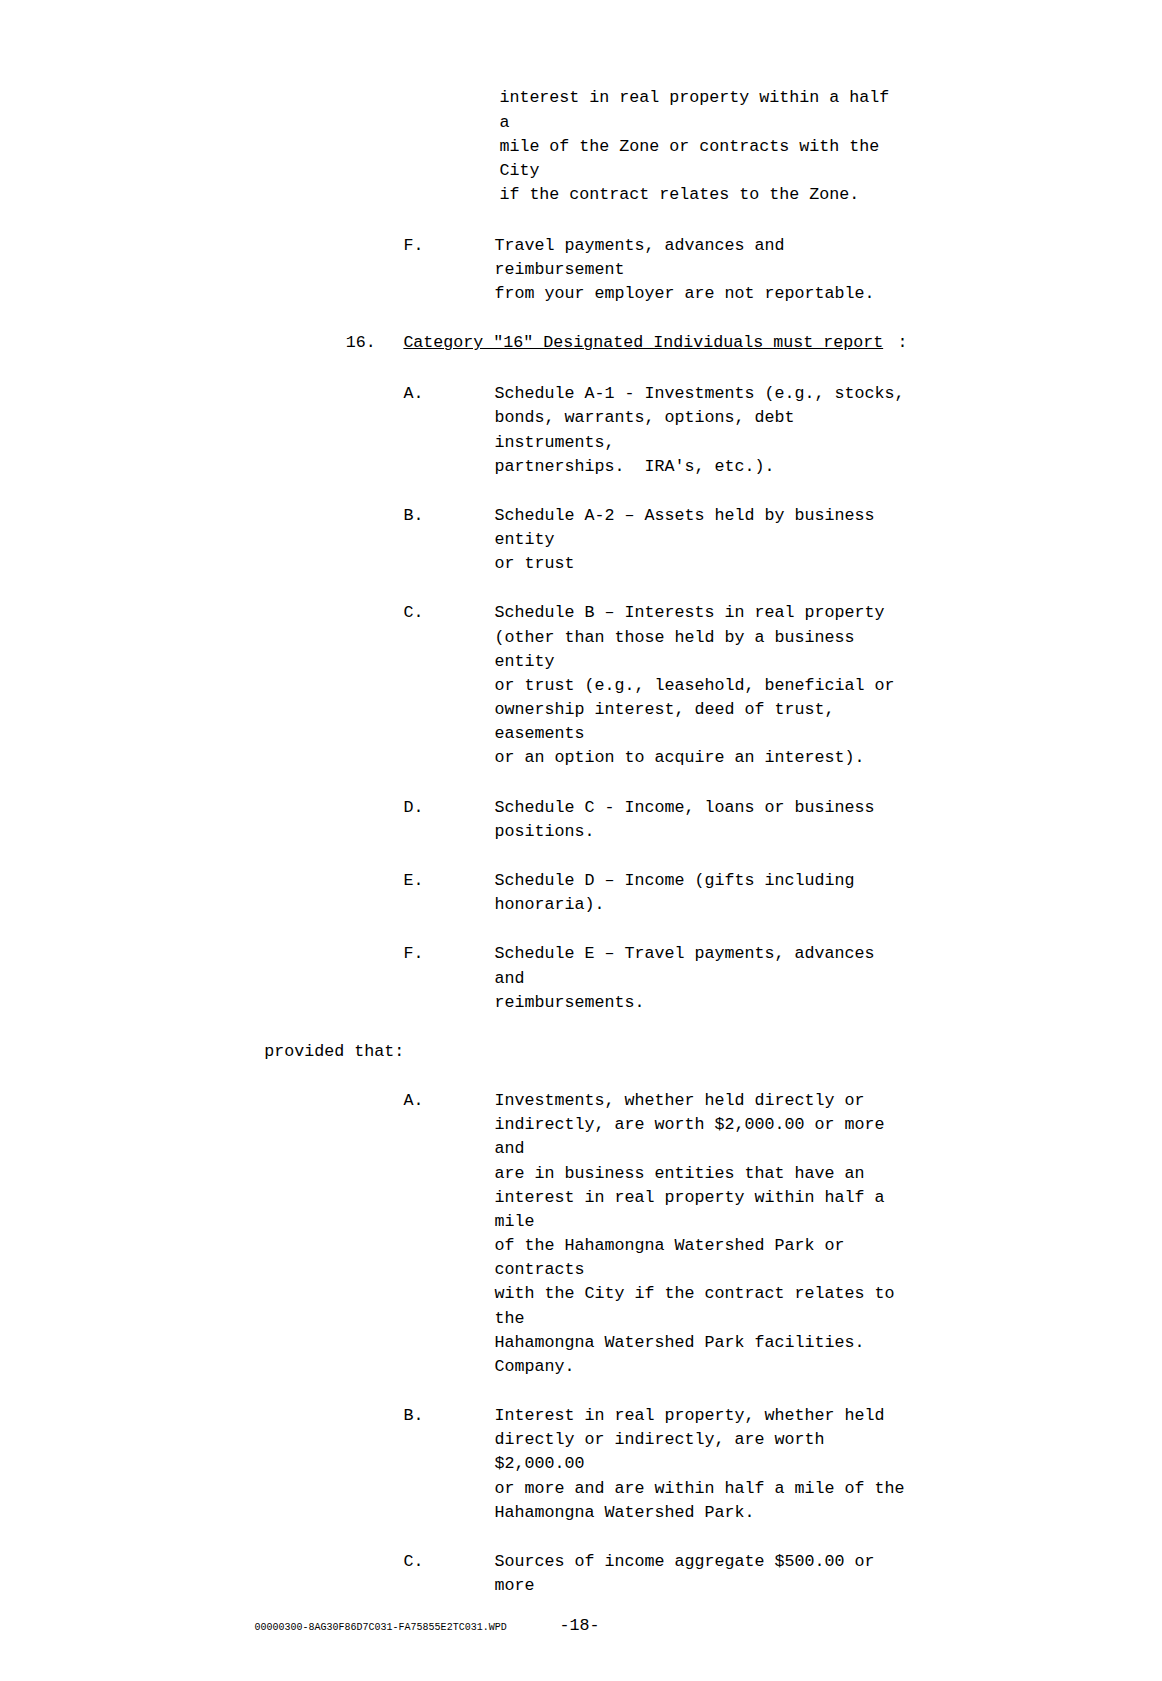interest in real property within a half a
mile of the Zone or contracts with the City
if the contract relates to the Zone.
F.
Travel payments, advances and reimbursement
from your employer are not reportable.
16.
Category "16" Designated Individuals must report
:
A.
Schedule A-1 - Investments (e.g., stocks,
bonds, warrants, options, debt instruments,
partnerships. IRA's, etc.).
B.
Schedule A-2 – Assets held by business entity
or trust
C.
Schedule B – Interests in real property
(other than those held by a business entity
or trust (e.g., leasehold, beneficial or
ownership interest, deed of trust, easements
or an option to acquire an interest).
D.
Schedule C - Income, loans or business
positions.
E.
Schedule D – Income (gifts including
honoraria).
F.
Schedule E – Travel payments, advances and
reimbursements.
provided that:
A.
Investments, whether held directly or
indirectly, are worth $2,000.00 or more and
are in business entities that have an
interest in real property within half a mile
of the Hahamongna Watershed Park or contracts
with the City if the contract relates to the
Hahamongna Watershed Park facilities.
Company.
B.
Interest in real property, whether held
directly or indirectly, are worth $2,000.00
or more and are within half a mile of the
Hahamongna Watershed Park.
C.
Sources of income aggregate $500.00 or more
00000300-8AG30F86D7C031-FA75855E2TC031.WPD -18-